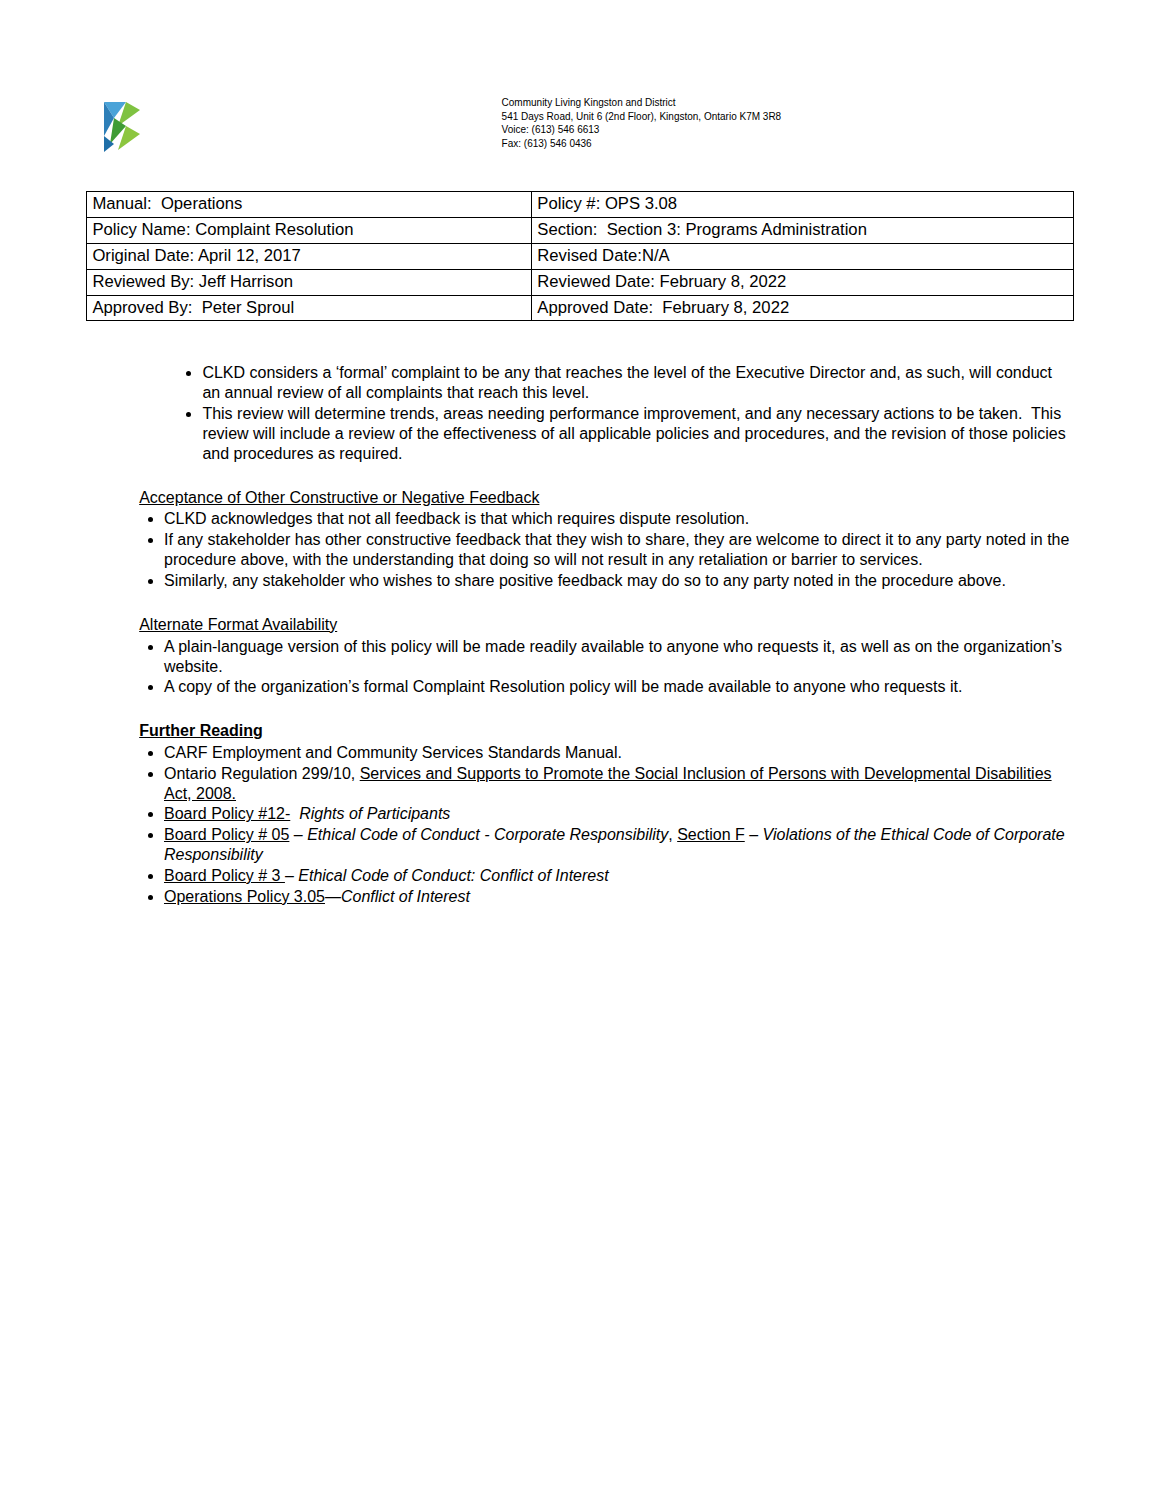Community Living Kingston and District
541 Days Road, Unit 6 (2nd Floor), Kingston, Ontario K7M 3R8
Voice: (613) 546 6613
Fax: (613) 546 0436
| Manual: Operations | Policy #: OPS 3.08 |
| Policy Name: Complaint Resolution | Section: Section 3: Programs Administration |
| Original Date: April 12, 2017 | Revised Date:N/A |
| Reviewed By: Jeff Harrison | Reviewed Date: February 8, 2022 |
| Approved By: Peter Sproul | Approved Date: February 8, 2022 |
CLKD considers a ‘formal’ complaint to be any that reaches the level of the Executive Director and, as such, will conduct an annual review of all complaints that reach this level.
This review will determine trends, areas needing performance improvement, and any necessary actions to be taken. This review will include a review of the effectiveness of all applicable policies and procedures, and the revision of those policies and procedures as required.
Acceptance of Other Constructive or Negative Feedback
CLKD acknowledges that not all feedback is that which requires dispute resolution.
If any stakeholder has other constructive feedback that they wish to share, they are welcome to direct it to any party noted in the procedure above, with the understanding that doing so will not result in any retaliation or barrier to services.
Similarly, any stakeholder who wishes to share positive feedback may do so to any party noted in the procedure above.
Alternate Format Availability
A plain-language version of this policy will be made readily available to anyone who requests it, as well as on the organization’s website.
A copy of the organization’s formal Complaint Resolution policy will be made available to anyone who requests it.
Further Reading
CARF Employment and Community Services Standards Manual.
Ontario Regulation 299/10, Services and Supports to Promote the Social Inclusion of Persons with Developmental Disabilities Act, 2008.
Board Policy #12- Rights of Participants
Board Policy # 05 – Ethical Code of Conduct - Corporate Responsibility, Section F – Violations of the Ethical Code of Corporate Responsibility
Board Policy # 3 – Ethical Code of Conduct: Conflict of Interest
Operations Policy 3.05—Conflict of Interest